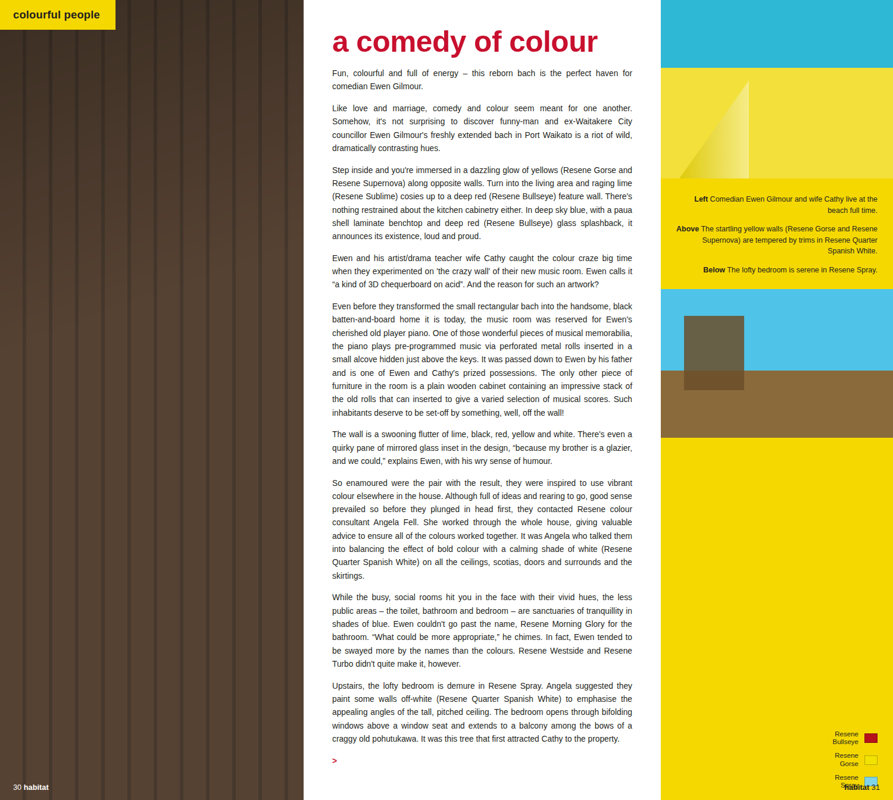colourful people
30 habitat
a comedy of colour
Fun, colourful and full of energy – this reborn bach is the perfect haven for comedian Ewen Gilmour.
Like love and marriage, comedy and colour seem meant for one another. Somehow, it's not surprising to discover funny-man and ex-Waitakere City councillor Ewen Gilmour's freshly extended bach in Port Waikato is a riot of wild, dramatically contrasting hues.
Step inside and you're immersed in a dazzling glow of yellows (Resene Gorse and Resene Supernova) along opposite walls. Turn into the living area and raging lime (Resene Sublime) cosies up to a deep red (Resene Bullseye) feature wall. There's nothing restrained about the kitchen cabinetry either. In deep sky blue, with a paua shell laminate benchtop and deep red (Resene Bullseye) glass splashback, it announces its existence, loud and proud.
Ewen and his artist/drama teacher wife Cathy caught the colour craze big time when they experimented on 'the crazy wall' of their new music room. Ewen calls it “a kind of 3D chequerboard on acid”. And the reason for such an artwork?
Even before they transformed the small rectangular bach into the handsome, black batten-and-board home it is today, the music room was reserved for Ewen's cherished old player piano. One of those wonderful pieces of musical memorabilia, the piano plays pre-programmed music via perforated metal rolls inserted in a small alcove hidden just above the keys. It was passed down to Ewen by his father and is one of Ewen and Cathy's prized possessions. The only other piece of furniture in the room is a plain wooden cabinet containing an impressive stack of the old rolls that can inserted to give a varied selection of musical scores. Such inhabitants deserve to be set-off by something, well, off the wall!
The wall is a swooning flutter of lime, black, red, yellow and white. There's even a quirky pane of mirrored glass inset in the design, “because my brother is a glazier, and we could,” explains Ewen, with his wry sense of humour.
So enamoured were the pair with the result, they were inspired to use vibrant colour elsewhere in the house. Although full of ideas and rearing to go, good sense prevailed so before they plunged in head first, they contacted Resene colour consultant Angela Fell. She worked through the whole house, giving valuable advice to ensure all of the colours worked together. It was Angela who talked them into balancing the effect of bold colour with a calming shade of white (Resene Quarter Spanish White) on all the ceilings, scotias, doors and surrounds and the skirtings.
While the busy, social rooms hit you in the face with their vivid hues, the less public areas – the toilet, bathroom and bedroom – are sanctuaries of tranquillity in shades of blue. Ewen couldn't go past the name, Resene Morning Glory for the bathroom. “What could be more appropriate,” he chimes. In fact, Ewen tended to be swayed more by the names than the colours. Resene Westside and Resene Turbo didn't quite make it, however.
Upstairs, the lofty bedroom is demure in Resene Spray. Angela suggested they paint some walls off-white (Resene Quarter Spanish White) to emphasise the appealing angles of the tall, pitched ceiling. The bedroom opens through bifolding windows above a window seat and extends to a balcony among the bows of a craggy old pohutukawa. It was this tree that first attracted Cathy to the property.
>
Left Comedian Ewen Gilmour and wife Cathy live at the beach full time.
Above The startling yellow walls (Resene Gorse and Resene Supernova) are tempered by trims in Resene Quarter Spanish White.
Below The lofty bedroom is serene in Resene Spray.
Resene
Bullseye
Resene
Gorse
Resene
Spray
habitat 31